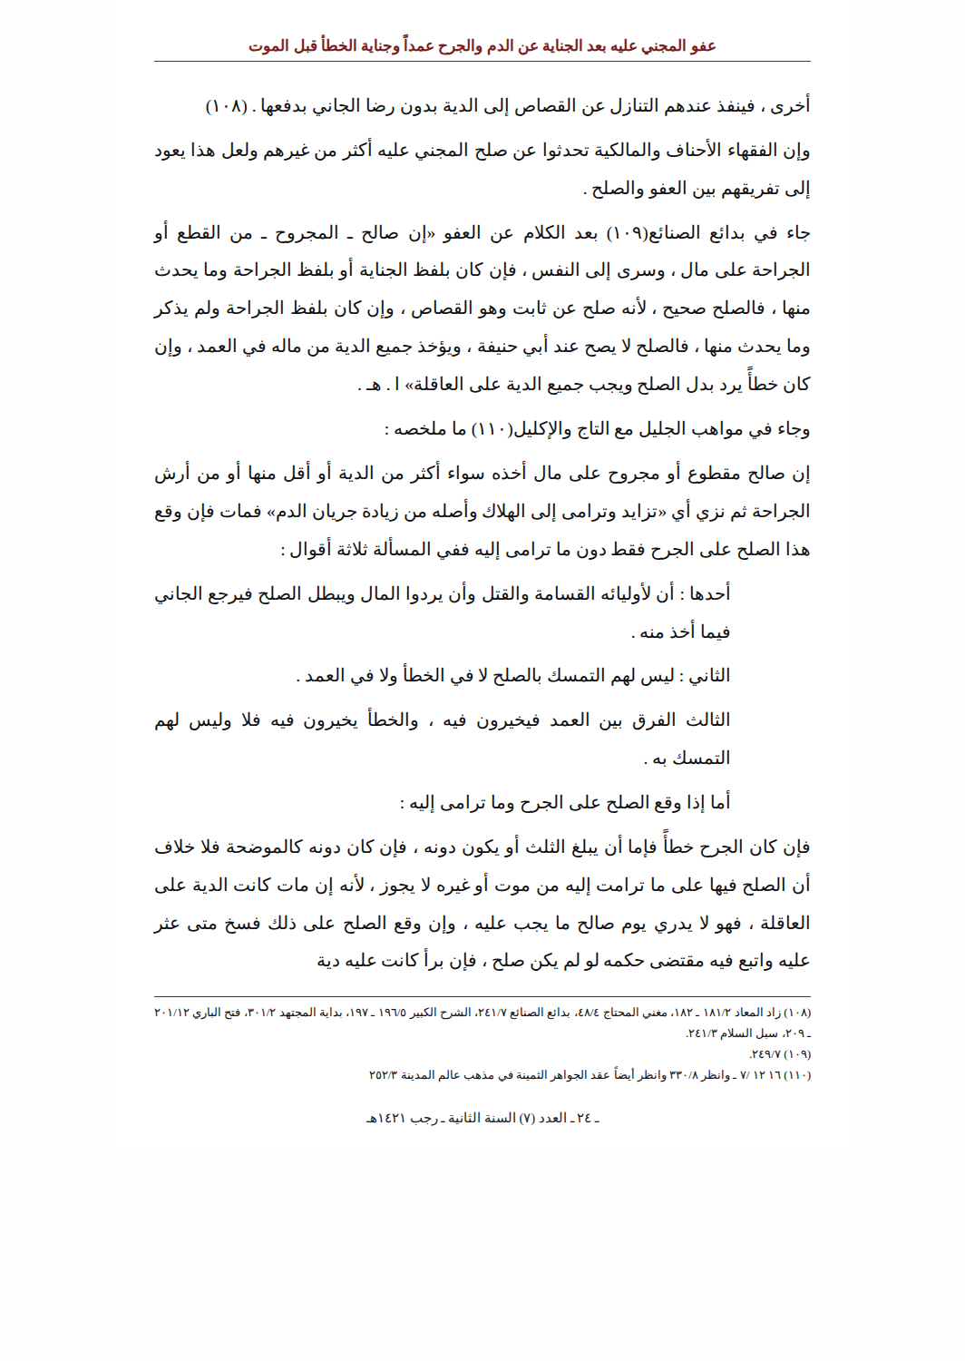عفو المجني عليه بعد الجناية عن الدم والجرح عمداً وجناية الخطأ قبل الموت
أخرى ، فينفذ عندهم التنازل عن القصاص إلى الدية بدون رضا الجاني بدفعها . (١٠٨)
وإن الفقهاء الأحناف والمالكية تحدثوا عن صلح المجني عليه أكثر من غيرهم ولعل هذا يعود إلى تفريقهم بين العفو والصلح .
جاء في بدائع الصنائع(١٠٩) بعد الكلام عن العفو «إن صالح ـ المجروح ـ من القطع أو الجراحة على مال ، وسرى إلى النفس ، فإن كان بلفظ الجناية أو بلفظ الجراحة وما يحدث منها ، فالصلح صحيح ، لأنه صلح عن ثابت وهو القصاص ، وإن كان بلفظ الجراحة ولم يذكر وما يحدث منها ، فالصلح لا يصح عند أبي حنيفة ، ويؤخذ جميع الدية من ماله في العمد ، وإن كان خطأً يرد بدل الصلح ويجب جميع الدية على العاقلة» ا . هـ .
وجاء في مواهب الجليل مع التاج والإكليل(١١٠) ما ملخصه :
إن صالح مقطوع أو مجروح على مال أخذه سواء أكثر من الدية أو أقل منها أو من أرش الجراحة ثم نزي أي «تزايد وترامى إلى الهلاك وأصله من زيادة جريان الدم» فمات فإن وقع هذا الصلح على الجرح فقط دون ما ترامى إليه ففي المسألة ثلاثة أقوال :
أحدها : أن لأوليائه القسامة والقتل وأن يردوا المال ويبطل الصلح فيرجع الجاني فيما أخذ منه .
الثاني : ليس لهم التمسك بالصلح لا في الخطأ ولا في العمد .
الثالث الفرق بين العمد فيخيرون فيه ، والخطأ يخيرون فيه فلا وليس لهم التمسك به .
أما إذا وقع الصلح على الجرح وما ترامى إليه :
فإن كان الجرح خطأً فإما أن يبلغ الثلث أو يكون دونه ، فإن كان دونه كالموضحة فلا خلاف أن الصلح فيها على ما ترامت إليه من موت أو غيره لا يجوز ، لأنه إن مات كانت الدية على العاقلة ، فهو لا يدري يوم صالح ما يجب عليه ، وإن وقع الصلح على ذلك فسخ متى عثر عليه واتبع فيه مقتضى حكمه لو لم يكن صلح ، فإن برأ كانت عليه دية
(١٠٨) زاد المعاد ١٨١/٢ ـ ١٨٢، مغني المحتاج ٤٨/٤، بدائع الصنائع ٢٤١/٧، الشرح الكبير ١٩٦/٥ ـ ١٩٧، بداية المجتهد ٣٠١/٢، فتح الباري ٢٠١/١٢ ـ ٢٠٩، سبل السلام ٢٤١/٣.
(١٠٩) ٢٤٩/٧.
(١١٠) ١٦ ١٢ /٧ ـ وانظر ٣٣٠/٨ وانظر أيضاً عقد الجواهر الثمينة في مذهب عالم المدينة ٢٥٢/٣
ـ ٢٤ ـ العدد (٧) السنة الثانية ـ رجب ١٤٢١هـ